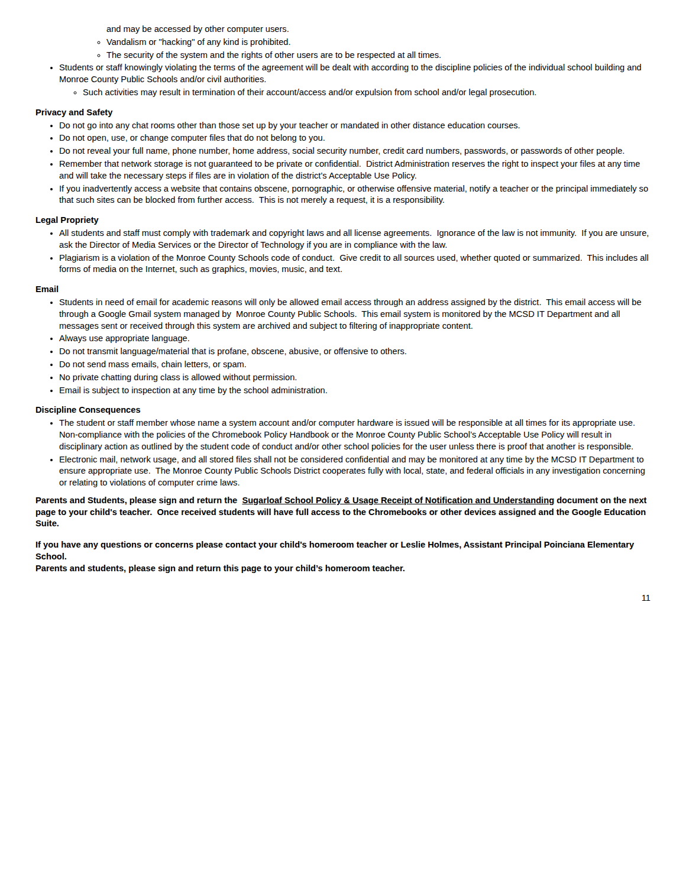and may be accessed by other computer users.
Vandalism or "hacking" of any kind is prohibited.
The security of the system and the rights of other users are to be respected at all times.
Students or staff knowingly violating the terms of the agreement will be dealt with according to the discipline policies of the individual school building and Monroe County Public Schools and/or civil authorities.
Such activities may result in termination of their account/access and/or expulsion from school and/or legal prosecution.
Privacy and Safety
Do not go into any chat rooms other than those set up by your teacher or mandated in other distance education courses.
Do not open, use, or change computer files that do not belong to you.
Do not reveal your full name, phone number, home address, social security number, credit card numbers, passwords, or passwords of other people.
Remember that network storage is not guaranteed to be private or confidential. District Administration reserves the right to inspect your files at any time and will take the necessary steps if files are in violation of the district’s Acceptable Use Policy.
If you inadvertently access a website that contains obscene, pornographic, or otherwise offensive material, notify a teacher or the principal immediately so that such sites can be blocked from further access. This is not merely a request, it is a responsibility.
Legal Propriety
All students and staff must comply with trademark and copyright laws and all license agreements. Ignorance of the law is not immunity. If you are unsure, ask the Director of Media Services or the Director of Technology if you are in compliance with the law.
Plagiarism is a violation of the Monroe County Schools code of conduct. Give credit to all sources used, whether quoted or summarized. This includes all forms of media on the Internet, such as graphics, movies, music, and text.
Email
Students in need of email for academic reasons will only be allowed email access through an address assigned by the district. This email access will be through a Google Gmail system managed by Monroe County Public Schools. This email system is monitored by the MCSD IT Department and all messages sent or received through this system are archived and subject to filtering of inappropriate content.
Always use appropriate language.
Do not transmit language/material that is profane, obscene, abusive, or offensive to others.
Do not send mass emails, chain letters, or spam.
No private chatting during class is allowed without permission.
Email is subject to inspection at any time by the school administration.
Discipline Consequences
The student or staff member whose name a system account and/or computer hardware is issued will be responsible at all times for its appropriate use. Non-compliance with the policies of the Chromebook Policy Handbook or the Monroe County Public School’s Acceptable Use Policy will result in disciplinary action as outlined by the student code of conduct and/or other school policies for the user unless there is proof that another is responsible.
Electronic mail, network usage, and all stored files shall not be considered confidential and may be monitored at any time by the MCSD IT Department to ensure appropriate use. The Monroe County Public Schools District cooperates fully with local, state, and federal officials in any investigation concerning or relating to violations of computer crime laws.
Parents and Students, please sign and return the Sugarloaf School Policy & Usage Receipt of Notification and Understanding document on the next page to your child's teacher. Once received students will have full access to the Chromebooks or other devices assigned and the Google Education Suite.
If you have any questions or concerns please contact your child's homeroom teacher or Leslie Holmes, Assistant Principal Poinciana Elementary School.
Parents and students, please sign and return this page to your child’s homeroom teacher.
11